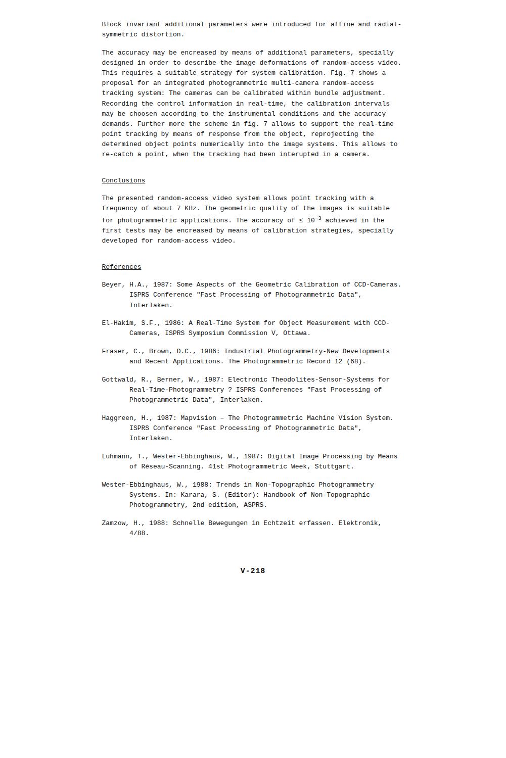Block invariant additional parameters were introduced for affine and radial-symmetric distortion.
The accuracy may be encreased by means of additional parameters, specially designed in order to describe the image deformations of random-access video. This requires a suitable strategy for system calibration. Fig. 7 shows a proposal for an integrated photogrammetric multi-camera random-access tracking system: The cameras can be calibrated within bundle adjustment. Recording the control information in real-time, the calibration intervals may be choosen according to the instrumental conditions and the accuracy demands. Further more the scheme in fig. 7 allows to support the real-time point tracking by means of response from the object, reprojecting the determined object points numerically into the image systems. This allows to re-catch a point, when the tracking had been interupted in a camera.
Conclusions
The presented random-access video system allows point tracking with a frequency of about 7 KHz. The geometric quality of the images is suitable for photogrammetric applications. The accuracy of ≤ 10−3 achieved in the first tests may be encreased by means of calibration strategies, specially developed for random-access video.
References
Beyer, H.A., 1987: Some Aspects of the Geometric Calibration of CCD-Cameras. ISPRS Conference "Fast Processing of Photogrammetric Data", Interlaken.
El-Hakim, S.F., 1986: A Real-Time System for Object Measurement with CCD-Cameras, ISPRS Symposium Commission V, Ottawa.
Fraser, C., Brown, D.C., 1986: Industrial Photogrammetry-New Developments and Recent Applications. The Photogrammetric Record 12 (68).
Gottwald, R., Berner, W., 1987: Electronic Theodolites-Sensor-Systems for Real-Time-Photogrammetry ? ISPRS Conferences "Fast Processing of Photogrammetric Data", Interlaken.
Haggreen, H., 1987: Mapvision – The Photogrammetric Machine Vision System. ISPRS Conference "Fast Processing of Photogrammetric Data", Interlaken.
Luhmann, T., Wester-Ebbinghaus, W., 1987: Digital Image Processing by Means of Réseau-Scanning. 41st Photogrammetric Week, Stuttgart.
Wester-Ebbinghaus, W., 1988: Trends in Non-Topographic Photogrammetry Systems. In: Karara, S. (Editor): Handbook of Non-Topographic Photogrammetry, 2nd edition, ASPRS.
Zamzow, H., 1988: Schnelle Bewegungen in Echtzeit erfassen. Elektronik, 4/88.
V-218